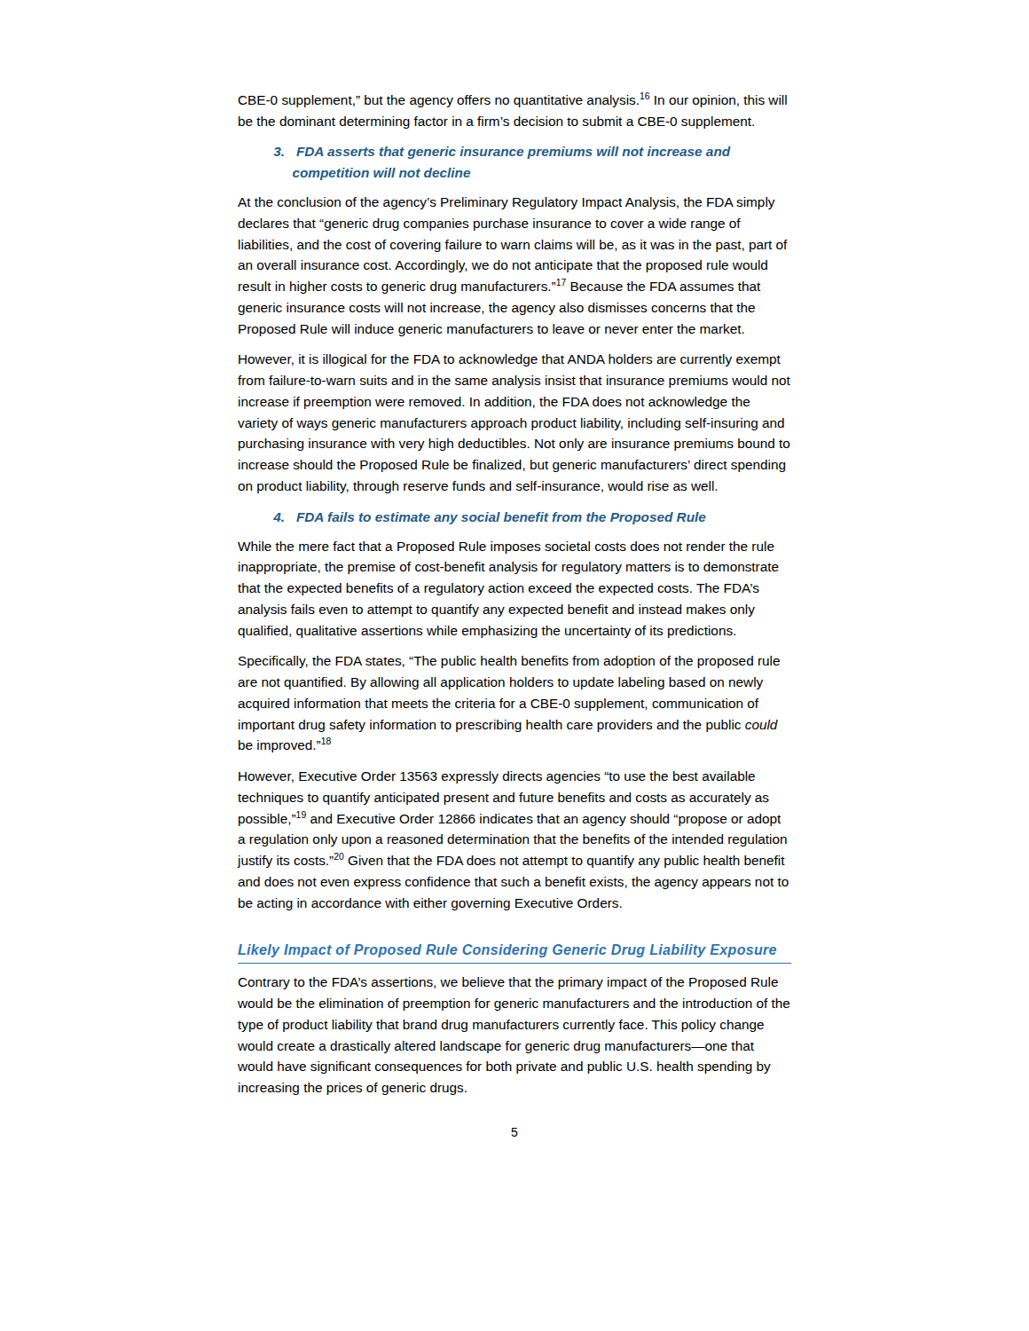CBE-0 supplement,” but the agency offers no quantitative analysis.16 In our opinion, this will be the dominant determining factor in a firm’s decision to submit a CBE-0 supplement.
3. FDA asserts that generic insurance premiums will not increase and competition will not decline
At the conclusion of the agency’s Preliminary Regulatory Impact Analysis, the FDA simply declares that “generic drug companies purchase insurance to cover a wide range of liabilities, and the cost of covering failure to warn claims will be, as it was in the past, part of an overall insurance cost. Accordingly, we do not anticipate that the proposed rule would result in higher costs to generic drug manufacturers.”17 Because the FDA assumes that generic insurance costs will not increase, the agency also dismisses concerns that the Proposed Rule will induce generic manufacturers to leave or never enter the market.
However, it is illogical for the FDA to acknowledge that ANDA holders are currently exempt from failure-to-warn suits and in the same analysis insist that insurance premiums would not increase if preemption were removed. In addition, the FDA does not acknowledge the variety of ways generic manufacturers approach product liability, including self-insuring and purchasing insurance with very high deductibles. Not only are insurance premiums bound to increase should the Proposed Rule be finalized, but generic manufacturers’ direct spending on product liability, through reserve funds and self-insurance, would rise as well.
4. FDA fails to estimate any social benefit from the Proposed Rule
While the mere fact that a Proposed Rule imposes societal costs does not render the rule inappropriate, the premise of cost-benefit analysis for regulatory matters is to demonstrate that the expected benefits of a regulatory action exceed the expected costs. The FDA’s analysis fails even to attempt to quantify any expected benefit and instead makes only qualified, qualitative assertions while emphasizing the uncertainty of its predictions.
Specifically, the FDA states, “The public health benefits from adoption of the proposed rule are not quantified. By allowing all application holders to update labeling based on newly acquired information that meets the criteria for a CBE-0 supplement, communication of important drug safety information to prescribing health care providers and the public could be improved.”18
However, Executive Order 13563 expressly directs agencies “to use the best available techniques to quantify anticipated present and future benefits and costs as accurately as possible,”19 and Executive Order 12866 indicates that an agency should “propose or adopt a regulation only upon a reasoned determination that the benefits of the intended regulation justify its costs.”20 Given that the FDA does not attempt to quantify any public health benefit and does not even express confidence that such a benefit exists, the agency appears not to be acting in accordance with either governing Executive Orders.
Likely Impact of Proposed Rule Considering Generic Drug Liability Exposure
Contrary to the FDA’s assertions, we believe that the primary impact of the Proposed Rule would be the elimination of preemption for generic manufacturers and the introduction of the type of product liability that brand drug manufacturers currently face. This policy change would create a drastically altered landscape for generic drug manufacturers—one that would have significant consequences for both private and public U.S. health spending by increasing the prices of generic drugs.
5